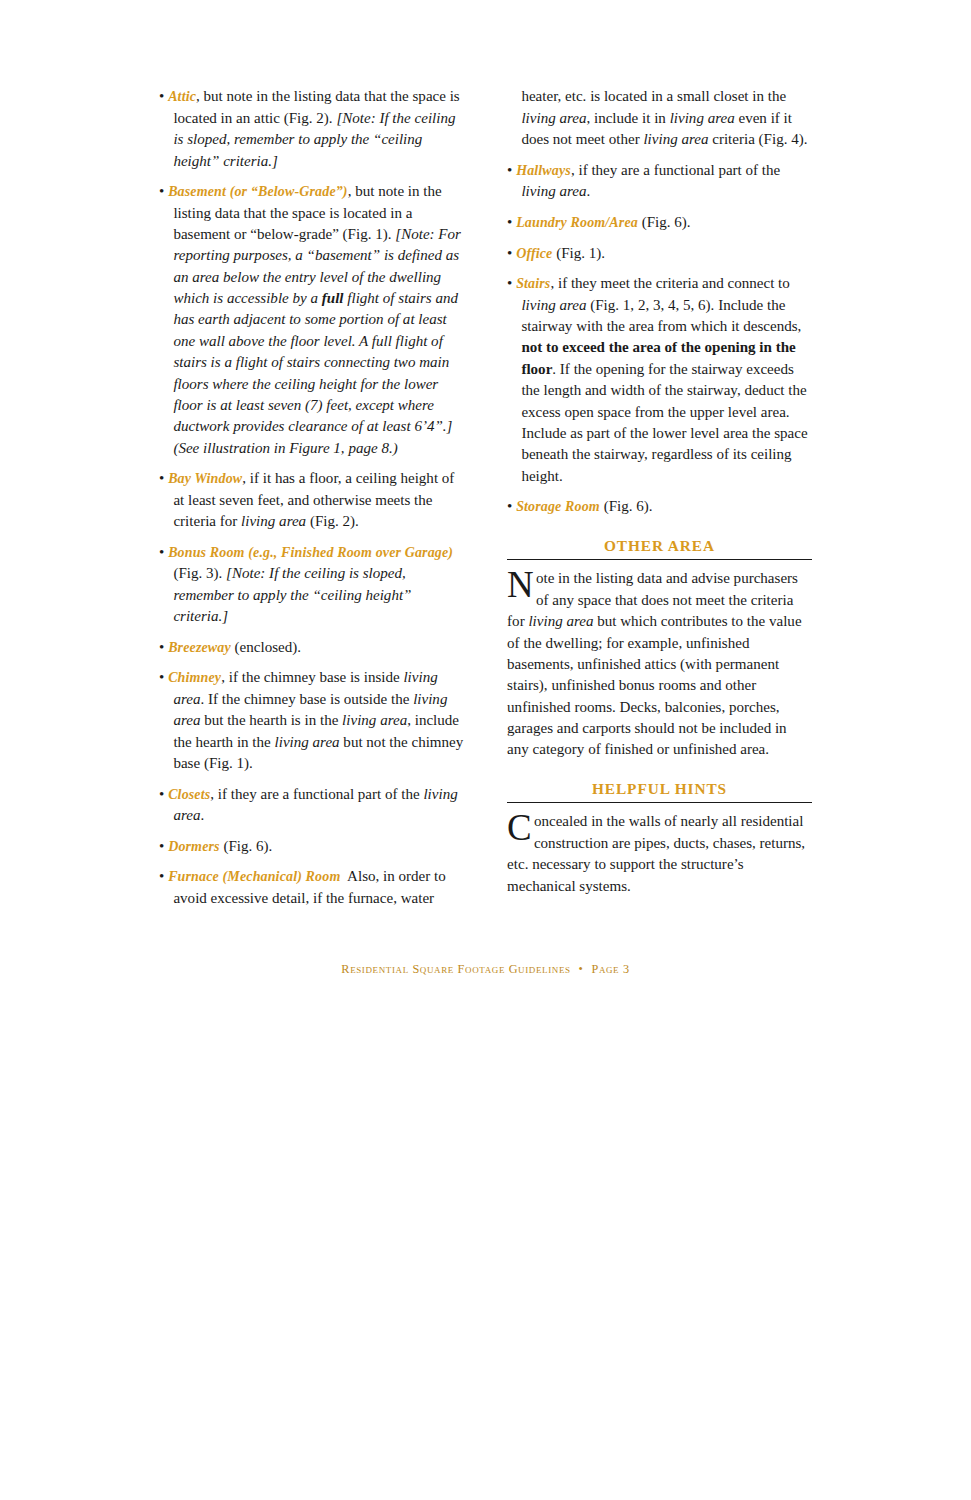• Attic, but note in the listing data that the space is located in an attic (Fig. 2). [Note: If the ceiling is sloped, remember to apply the “ceiling height” criteria.]
• Basement (or “Below-Grade”), but note in the listing data that the space is located in a basement or “below-grade” (Fig. 1). [Note: For reporting purposes, a “basement” is defined as an area below the entry level of the dwelling which is accessible by a full flight of stairs and has earth adjacent to some portion of at least one wall above the floor level. A full flight of stairs is a flight of stairs connecting two main floors where the ceiling height for the lower floor is at least seven (7) feet, except where ductwork provides clearance of at least 6’4”.] (See illustration in Figure 1, page 8.)
• Bay Window, if it has a floor, a ceiling height of at least seven feet, and otherwise meets the criteria for living area (Fig. 2).
• Bonus Room (e.g., Finished Room over Garage) (Fig. 3). [Note: If the ceiling is sloped, remember to apply the “ceiling height” criteria.]
• Breezeway (enclosed).
• Chimney, if the chimney base is inside living area. If the chimney base is outside the living area but the hearth is in the living area, include the hearth in the living area but not the chimney base (Fig. 1).
• Closets, if they are a functional part of the living area.
• Dormers (Fig. 6).
• Furnace (Mechanical) Room Also, in order to avoid excessive detail, if the furnace, water heater, etc. is located in a small closet in the living area, include it in living area even if it does not meet other living area criteria (Fig. 4).
• Hallways, if they are a functional part of the living area.
• Laundry Room/Area (Fig. 6).
• Office (Fig. 1).
• Stairs, if they meet the criteria and connect to living area (Fig. 1, 2, 3, 4, 5, 6). Include the stairway with the area from which it descends, not to exceed the area of the opening in the floor. If the opening for the stairway exceeds the length and width of the stairway, deduct the excess open space from the upper level area. Include as part of the lower level area the space beneath the stairway, regardless of its ceiling height.
• Storage Room (Fig. 6).
Other Area
Note in the listing data and advise purchasers of any space that does not meet the criteria for living area but which contributes to the value of the dwelling; for example, unfinished basements, unfinished attics (with permanent stairs), unfinished bonus rooms and other unfinished rooms. Decks, balconies, porches, garages and carports should not be included in any category of finished or unfinished area.
Helpful Hints
Concealed in the walls of nearly all residential construction are pipes, ducts, chases, returns, etc. necessary to support the structure’s mechanical systems.
Residential Square Footage Guidelines • Page 3